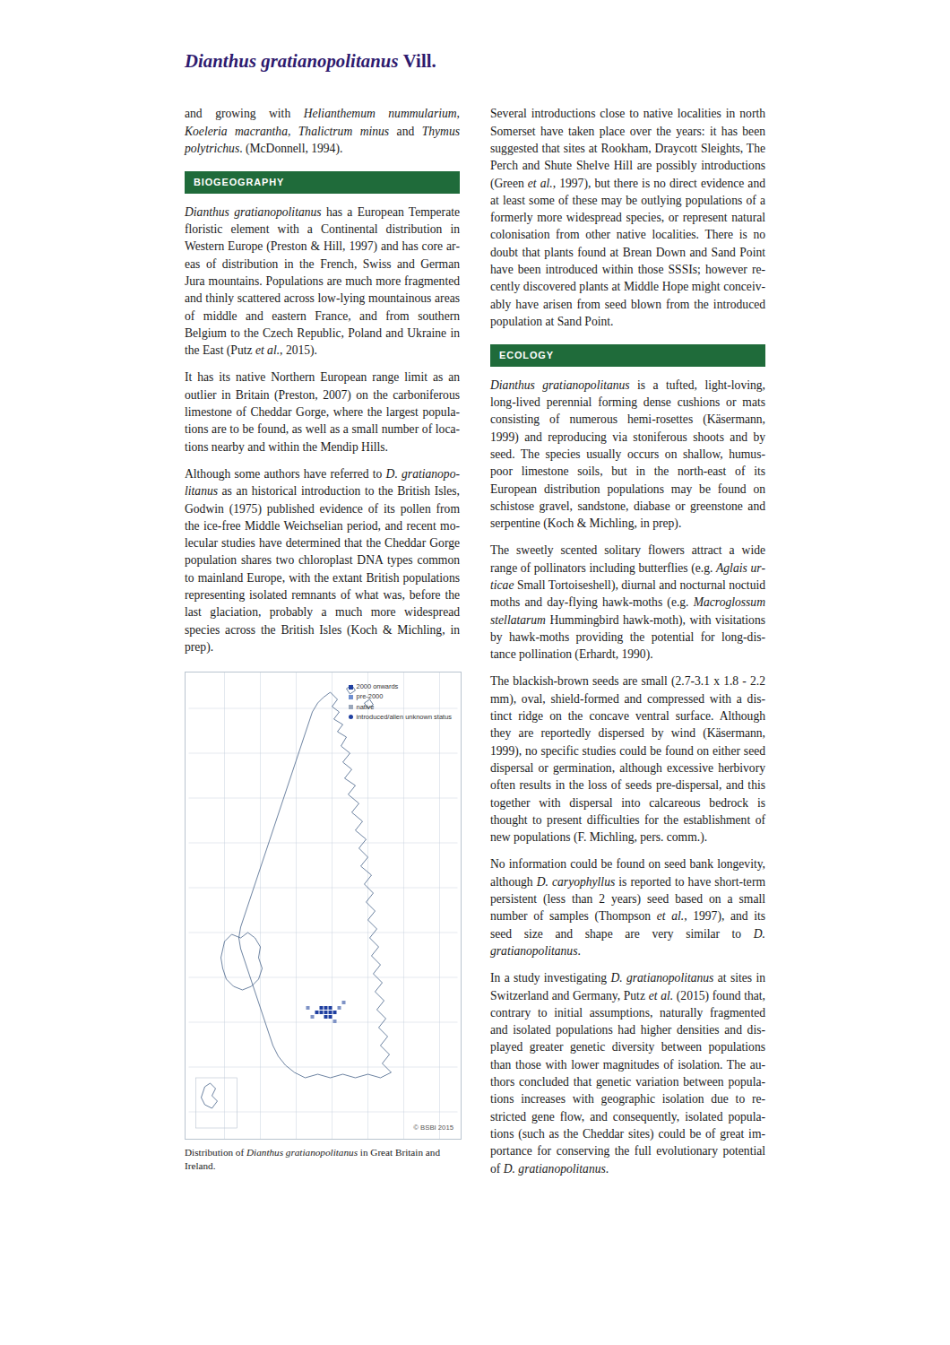Dianthus gratianopolitanus Vill.
and growing with Helianthemum nummularium, Koeleria macrantha, Thalictrum minus and Thymus polytrichus. (McDonnell, 1994).
Biogeography
Dianthus gratianopolitanus has a European Temperate floristic element with a Continental distribution in Western Europe (Preston & Hill, 1997) and has core areas of distribution in the French, Swiss and German Jura mountains. Populations are much more fragmented and thinly scattered across low-lying mountainous areas of middle and eastern France, and from southern Belgium to the Czech Republic, Poland and Ukraine in the East (Putz et al., 2015).
It has its native Northern European range limit as an outlier in Britain (Preston, 2007) on the carboniferous limestone of Cheddar Gorge, where the largest populations are to be found, as well as a small number of locations nearby and within the Mendip Hills.
Although some authors have referred to D. gratianopolitanus as an historical introduction to the British Isles, Godwin (1975) published evidence of its pollen from the ice-free Middle Weichselian period, and recent molecular studies have determined that the Cheddar Gorge population shares two chloroplast DNA types common to mainland Europe, with the extant British populations representing isolated remnants of what was, before the last glaciation, probably a much more widespread species across the British Isles (Koch & Michling, in prep).
2000 onwards
pre-2000
native
introduced/alien unknown status
© BSBI 2015
Distribution of Dianthus gratianopolitanus in Great Britain and Ireland.
Several introductions close to native localities in north Somerset have taken place over the years: it has been suggested that sites at Rookham, Draycott Sleights, The Perch and Shute Shelve Hill are possibly introductions (Green et al., 1997), but there is no direct evidence and at least some of these may be outlying populations of a formerly more widespread species, or represent natural colonisation from other native localities. There is no doubt that plants found at Brean Down and Sand Point have been introduced within those SSSIs; however recently discovered plants at Middle Hope might conceivably have arisen from seed blown from the introduced population at Sand Point.
Ecology
Dianthus gratianopolitanus is a tufted, light-loving, long-lived perennial forming dense cushions or mats consisting of numerous hemi-rosettes (Käsermann, 1999) and reproducing via stoniferous shoots and by seed. The species usually occurs on shallow, humus-poor limestone soils, but in the north-east of its European distribution populations may be found on schistose gravel, sandstone, diabase or greenstone and serpentine (Koch & Michling, in prep).
The sweetly scented solitary flowers attract a wide range of pollinators including butterflies (e.g. Aglais urticae Small Tortoiseshell), diurnal and nocturnal noctuid moths and day-flying hawk-moths (e.g. Macroglossum stellatarum Hummingbird hawk-moth), with visitations by hawk-moths providing the potential for long-distance pollination (Erhardt, 1990).
The blackish-brown seeds are small (2.7-3.1 x 1.8 - 2.2 mm), oval, shield-formed and compressed with a distinct ridge on the concave ventral surface. Although they are reportedly dispersed by wind (Käsermann, 1999), no specific studies could be found on either seed dispersal or germination, although excessive herbivory often results in the loss of seeds pre-dispersal, and this together with dispersal into calcareous bedrock is thought to present difficulties for the establishment of new populations (F. Michling, pers. comm.).
No information could be found on seed bank longevity, although D. caryophyllus is reported to have short-term persistent (less than 2 years) seed based on a small number of samples (Thompson et al., 1997), and its seed size and shape are very similar to D. gratianopolitanus.
In a study investigating D. gratianopolitanus at sites in Switzerland and Germany, Putz et al. (2015) found that, contrary to initial assumptions, naturally fragmented and isolated populations had higher densities and displayed greater genetic diversity between populations than those with lower magnitudes of isolation. The authors concluded that genetic variation between populations increases with geographic isolation due to restricted gene flow, and consequently, isolated populations (such as the Cheddar sites) could be of great importance for conserving the full evolutionary potential of D. gratianopolitanus.